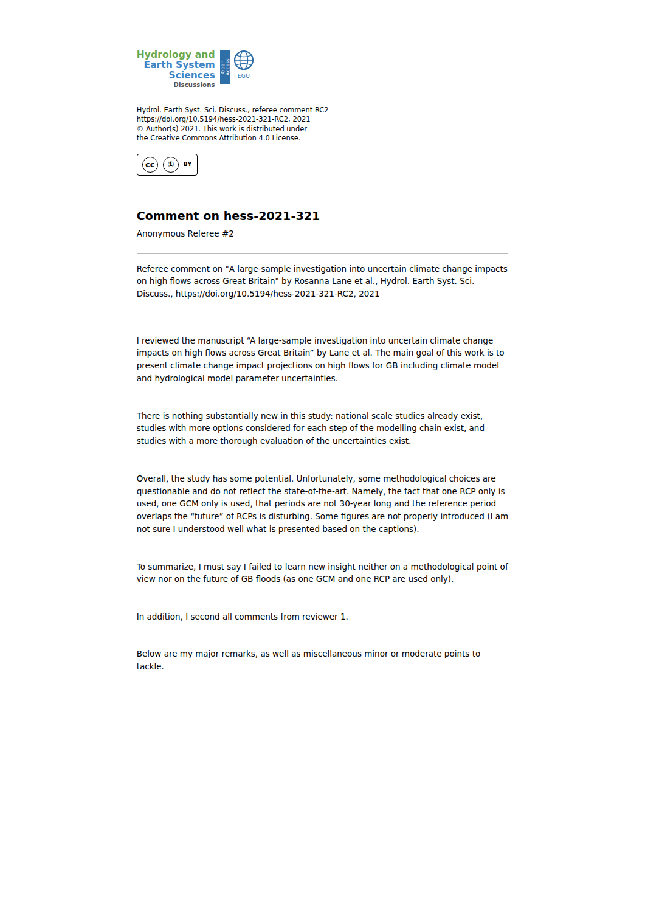Hydrology and
Earth System
Sciences
Discussions
Open Access EGU
Hydrol. Earth Syst. Sci. Discuss., referee comment RC2
https://doi.org/10.5194/hess-2021-321-RC2, 2021
© Author(s) 2021. This work is distributed under
the Creative Commons Attribution 4.0 License.
cc ① BY
Comment on hess-2021-321
Anonymous Referee #2
Referee comment on "A large-sample investigation into uncertain climate change impacts on high flows across Great Britain" by Rosanna Lane et al., Hydrol. Earth Syst. Sci. Discuss., https://doi.org/10.5194/hess-2021-321-RC2, 2021
I reviewed the manuscript “A large-sample investigation into uncertain climate change impacts on high flows across Great Britain” by Lane et al. The main goal of this work is to present climate change impact projections on high flows for GB including climate model and hydrological model parameter uncertainties.
There is nothing substantially new in this study: national scale studies already exist, studies with more options considered for each step of the modelling chain exist, and studies with a more thorough evaluation of the uncertainties exist.
Overall, the study has some potential. Unfortunately, some methodological choices are questionable and do not reflect the state-of-the-art. Namely, the fact that one RCP only is used, one GCM only is used, that periods are not 30-year long and the reference period overlaps the “future” of RCPs is disturbing. Some figures are not properly introduced (I am not sure I understood well what is presented based on the captions).
To summarize, I must say I failed to learn new insight neither on a methodological point of view nor on the future of GB floods (as one GCM and one RCP are used only).
In addition, I second all comments from reviewer 1.
Below are my major remarks, as well as miscellaneous minor or moderate points to tackle.